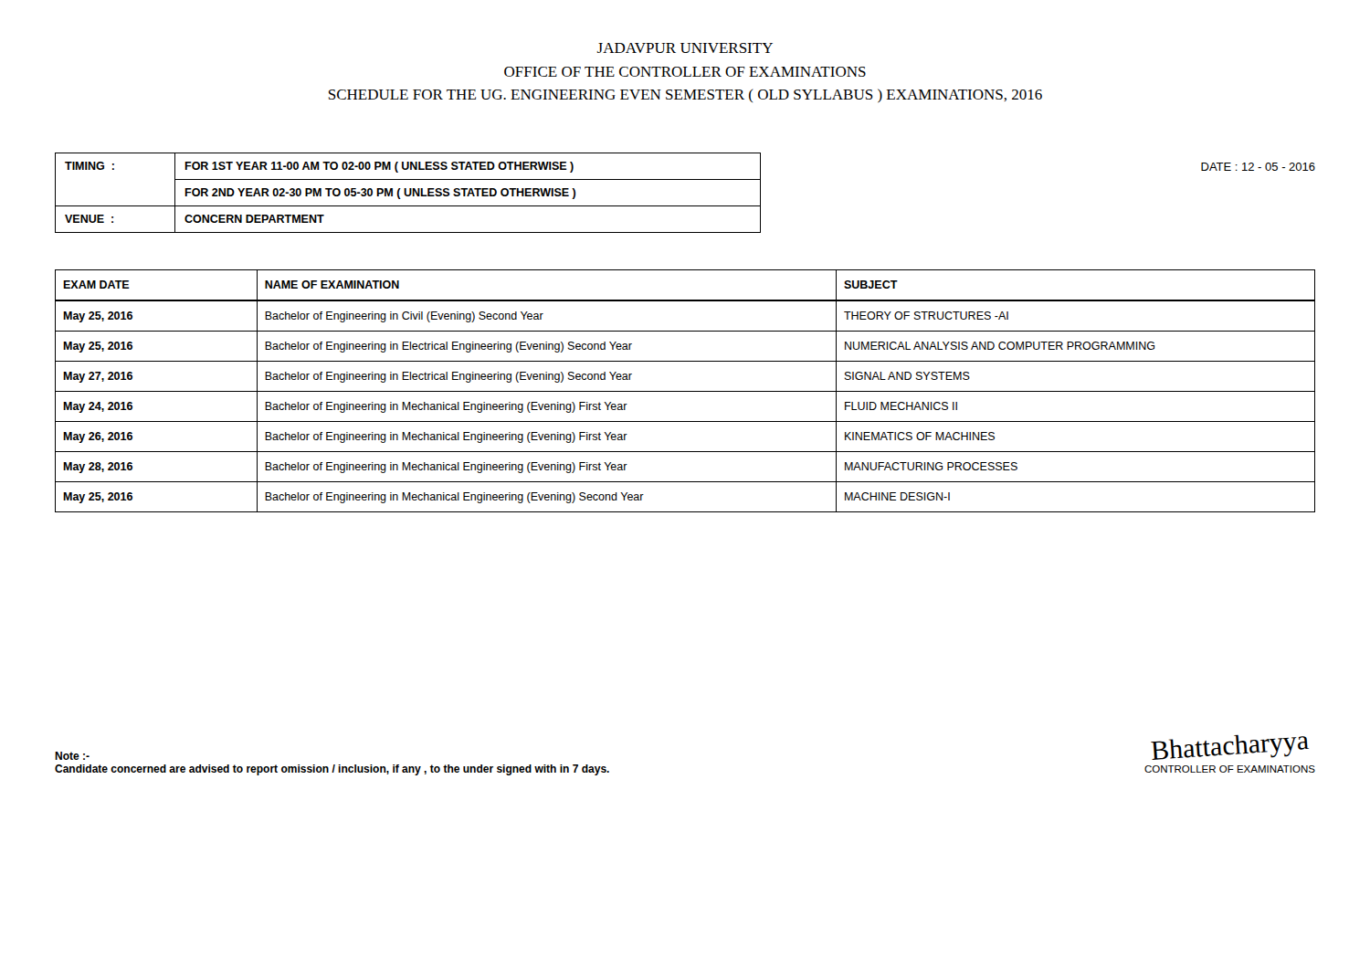JADAVPUR UNIVERSITY
OFFICE OF THE CONTROLLER OF EXAMINATIONS
SCHEDULE FOR THE UG. ENGINEERING EVEN SEMESTER ( OLD SYLLABUS ) EXAMINATIONS, 2016
DATE : 12 - 05 - 2016
| TIMING : | FOR 1ST YEAR 11-00 AM TO 02-00 PM ( UNLESS STATED OTHERWISE ) |
| TIMING : | FOR 2ND YEAR 02-30 PM TO 05-30 PM ( UNLESS STATED OTHERWISE ) |
| VENUE : | CONCERN DEPARTMENT |
| EXAM DATE | NAME OF EXAMINATION | SUBJECT |
| --- | --- | --- |
| May 25, 2016 | Bachelor of Engineering in Civil (Evening) Second Year | THEORY OF STRUCTURES -AI |
| May 25, 2016 | Bachelor of Engineering in Electrical Engineering (Evening) Second Year | NUMERICAL ANALYSIS AND COMPUTER PROGRAMMING |
| May 27, 2016 | Bachelor of Engineering in Electrical Engineering (Evening) Second Year | SIGNAL AND SYSTEMS |
| May 24, 2016 | Bachelor of Engineering in Mechanical Engineering (Evening) First Year | FLUID MECHANICS II |
| May 26, 2016 | Bachelor of Engineering in Mechanical Engineering (Evening) First Year | KINEMATICS OF MACHINES |
| May 28, 2016 | Bachelor of Engineering in Mechanical Engineering (Evening) First Year | MANUFACTURING PROCESSES |
| May 25, 2016 | Bachelor of Engineering in Mechanical Engineering (Evening) Second Year | MACHINE DESIGN-I |
Note :-
Candidate concerned are advised to report omission / inclusion, if any , to the under signed with in 7 days.
Bhattacharyya CONTROLLER OF EXAMINATIONS